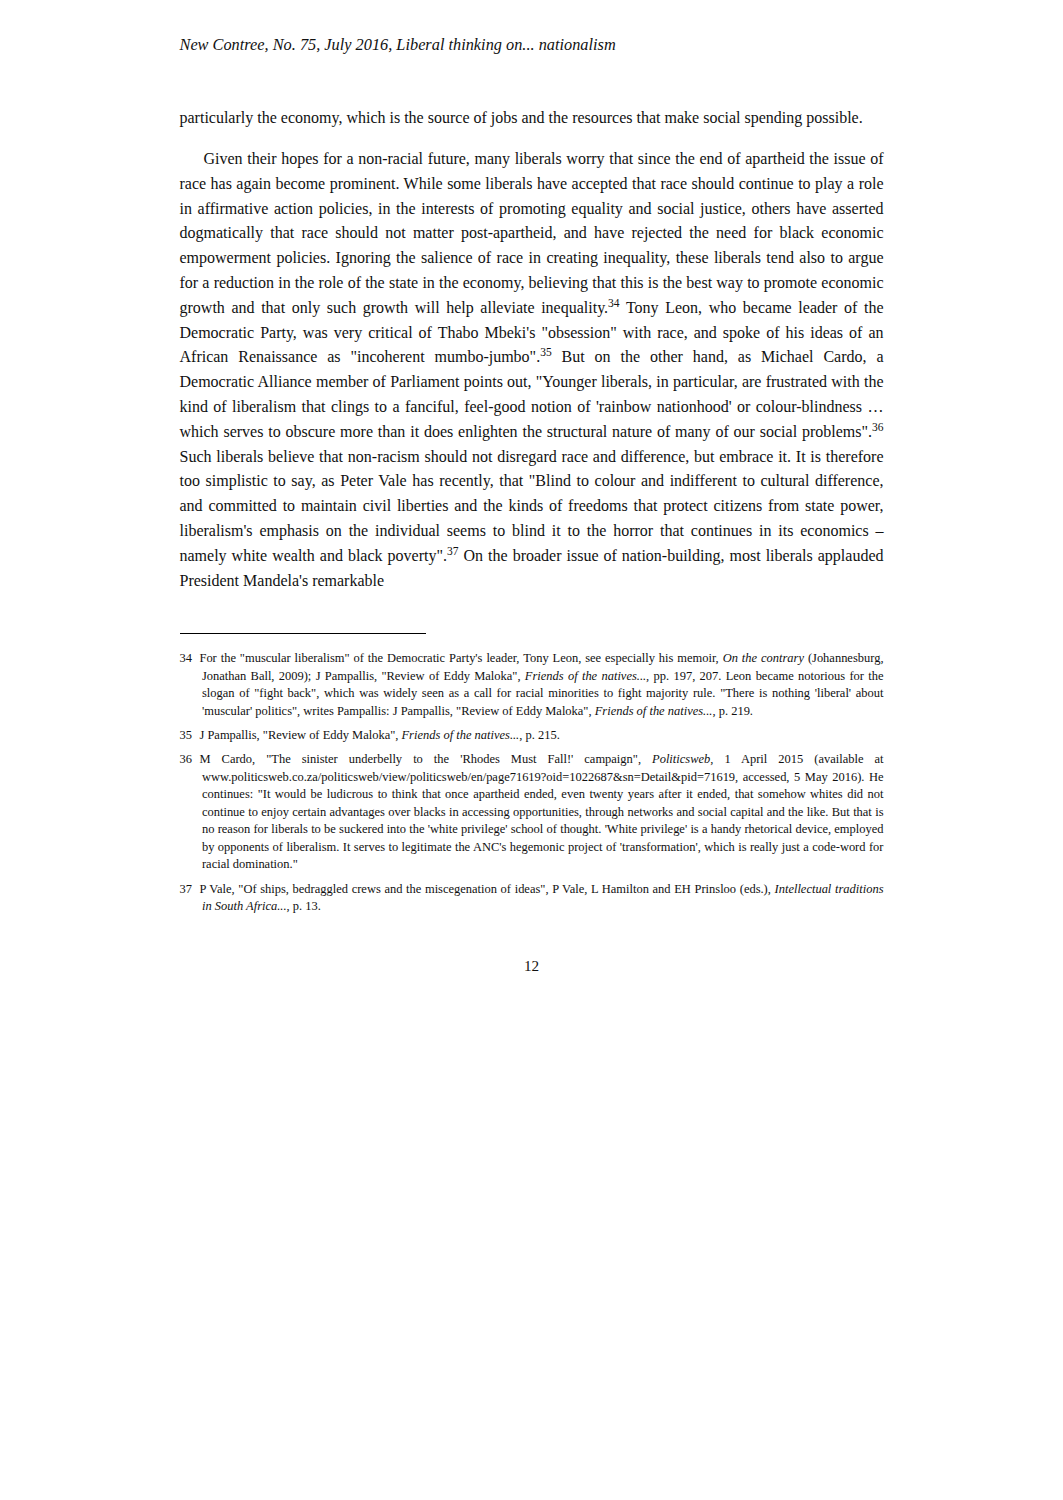New Contree, No. 75, July 2016, Liberal thinking on... nationalism
particularly the economy, which is the source of jobs and the resources that make social spending possible.
Given their hopes for a non-racial future, many liberals worry that since the end of apartheid the issue of race has again become prominent. While some liberals have accepted that race should continue to play a role in affirmative action policies, in the interests of promoting equality and social justice, others have asserted dogmatically that race should not matter post-apartheid, and have rejected the need for black economic empowerment policies. Ignoring the salience of race in creating inequality, these liberals tend also to argue for a reduction in the role of the state in the economy, believing that this is the best way to promote economic growth and that only such growth will help alleviate inequality.34 Tony Leon, who became leader of the Democratic Party, was very critical of Thabo Mbeki's "obsession" with race, and spoke of his ideas of an African Renaissance as "incoherent mumbo-jumbo".35 But on the other hand, as Michael Cardo, a Democratic Alliance member of Parliament points out, "Younger liberals, in particular, are frustrated with the kind of liberalism that clings to a fanciful, feel-good notion of 'rainbow nationhood' or colour-blindness … which serves to obscure more than it does enlighten the structural nature of many of our social problems".36 Such liberals believe that non-racism should not disregard race and difference, but embrace it. It is therefore too simplistic to say, as Peter Vale has recently, that "Blind to colour and indifferent to cultural difference, and committed to maintain civil liberties and the kinds of freedoms that protect citizens from state power, liberalism's emphasis on the individual seems to blind it to the horror that continues in its economics – namely white wealth and black poverty".37 On the broader issue of nation-building, most liberals applauded President Mandela's remarkable
34 For the "muscular liberalism" of the Democratic Party's leader, Tony Leon, see especially his memoir, On the contrary (Johannesburg, Jonathan Ball, 2009); J Pampallis, "Review of Eddy Maloka", Friends of the natives..., pp. 197, 207. Leon became notorious for the slogan of "fight back", which was widely seen as a call for racial minorities to fight majority rule. "There is nothing 'liberal' about 'muscular' politics", writes Pampallis: J Pampallis, "Review of Eddy Maloka", Friends of the natives..., p. 219.
35 J Pampallis, "Review of Eddy Maloka", Friends of the natives..., p. 215.
36 M Cardo, "The sinister underbelly to the 'Rhodes Must Fall!' campaign", Politicsweb, 1 April 2015 (available at www.politicsweb.co.za/politicsweb/view/politicsweb/en/page71619?oid=1022687&sn=Detail&pid=71619, accessed, 5 May 2016). He continues: "It would be ludicrous to think that once apartheid ended, even twenty years after it ended, that somehow whites did not continue to enjoy certain advantages over blacks in accessing opportunities, through networks and social capital and the like. But that is no reason for liberals to be suckered into the 'white privilege' school of thought. 'White privilege' is a handy rhetorical device, employed by opponents of liberalism. It serves to legitimate the ANC's hegemonic project of 'transformation', which is really just a code-word for racial domination."
37 P Vale, "Of ships, bedraggled crews and the miscegenation of ideas", P Vale, L Hamilton and EH Prinsloo (eds.), Intellectual traditions in South Africa..., p. 13.
12